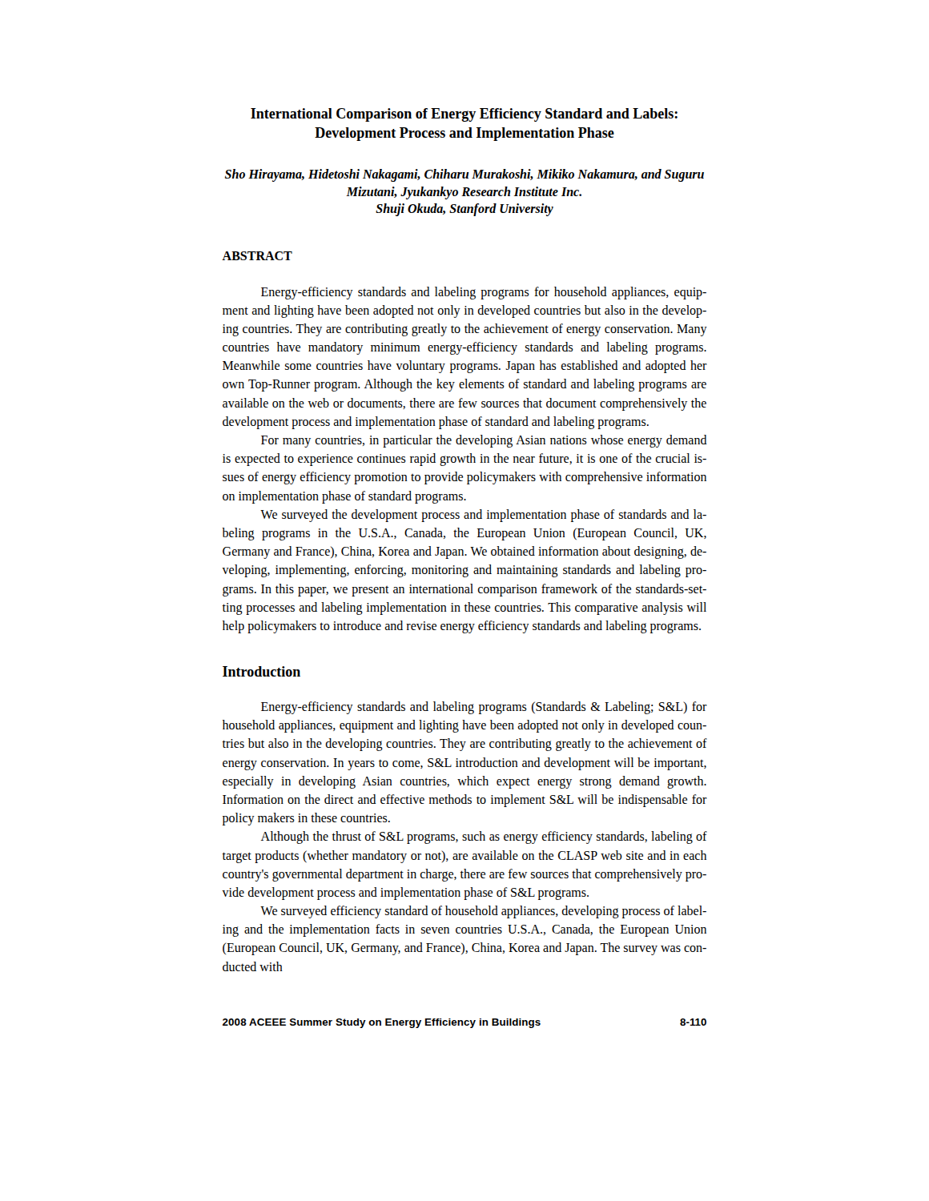International Comparison of Energy Efficiency Standard and Labels:
Development Process and Implementation Phase
Sho Hirayama, Hidetoshi Nakagami, Chiharu Murakoshi, Mikiko Nakamura, and Suguru
Mizutani, Jyukankyo Research Institute Inc.
Shuji Okuda, Stanford University
ABSTRACT
Energy-efficiency standards and labeling programs for household appliances, equipment and lighting have been adopted not only in developed countries but also in the developing countries. They are contributing greatly to the achievement of energy conservation. Many countries have mandatory minimum energy-efficiency standards and labeling programs. Meanwhile some countries have voluntary programs. Japan has established and adopted her own Top-Runner program. Although the key elements of standard and labeling programs are available on the web or documents, there are few sources that document comprehensively the development process and implementation phase of standard and labeling programs.
For many countries, in particular the developing Asian nations whose energy demand is expected to experience continues rapid growth in the near future, it is one of the crucial issues of energy efficiency promotion to provide policymakers with comprehensive information on implementation phase of standard programs.
We surveyed the development process and implementation phase of standards and labeling programs in the U.S.A., Canada, the European Union (European Council, UK, Germany and France), China, Korea and Japan. We obtained information about designing, developing, implementing, enforcing, monitoring and maintaining standards and labeling programs. In this paper, we present an international comparison framework of the standards-setting processes and labeling implementation in these countries. This comparative analysis will help policymakers to introduce and revise energy efficiency standards and labeling programs.
Introduction
Energy-efficiency standards and labeling programs (Standards & Labeling; S&L) for household appliances, equipment and lighting have been adopted not only in developed countries but also in the developing countries. They are contributing greatly to the achievement of energy conservation. In years to come, S&L introduction and development will be important, especially in developing Asian countries, which expect energy strong demand growth. Information on the direct and effective methods to implement S&L will be indispensable for policy makers in these countries.
Although the thrust of S&L programs, such as energy efficiency standards, labeling of target products (whether mandatory or not), are available on the CLASP web site and in each country's governmental department in charge, there are few sources that comprehensively provide development process and implementation phase of S&L programs.
We surveyed efficiency standard of household appliances, developing process of labeling and the implementation facts in seven countries U.S.A., Canada, the European Union (European Council, UK, Germany, and France), China, Korea and Japan. The survey was conducted with
2008 ACEEE Summer Study on Energy Efficiency in Buildings
8-110